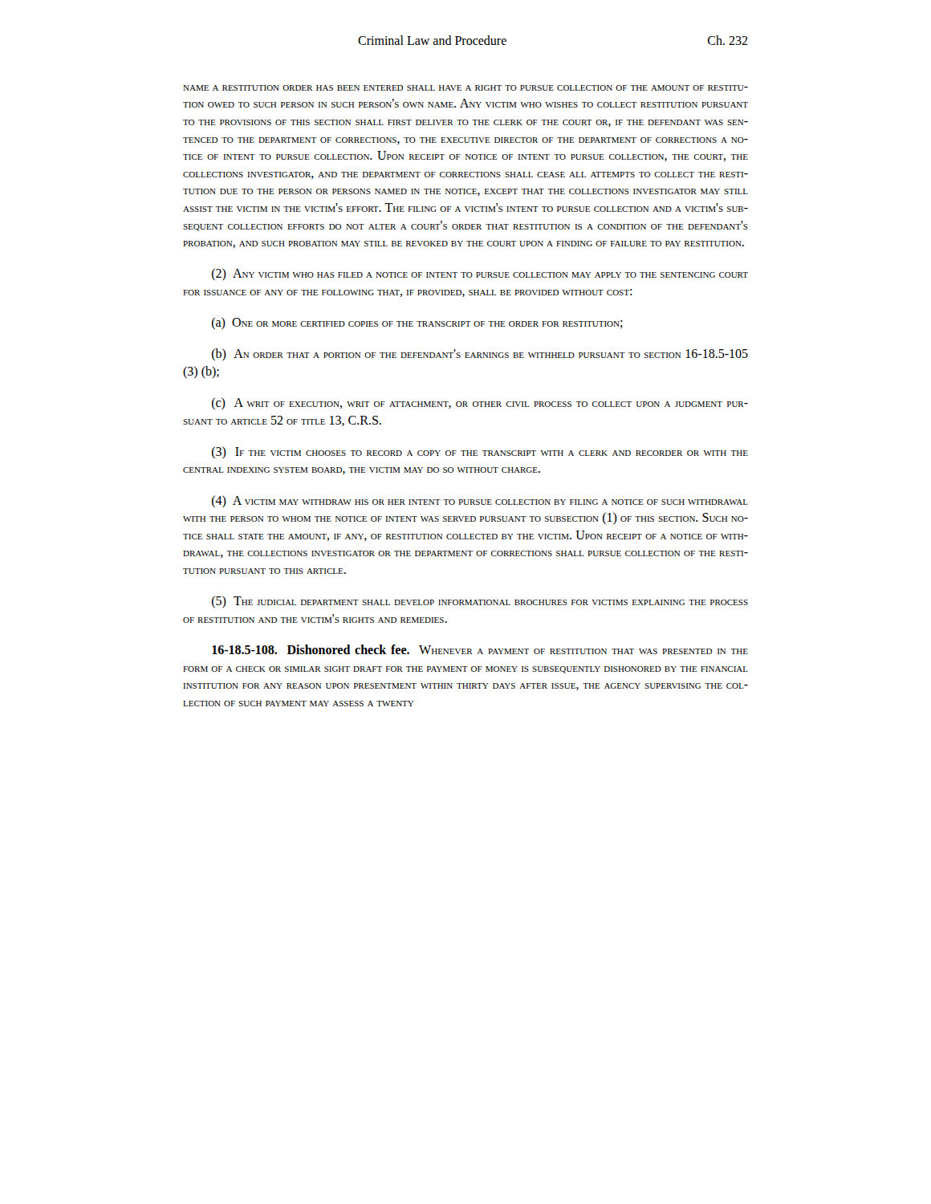Criminal Law and Procedure
Ch. 232
name a restitution order has been entered shall have a right to pursue collection of the amount of restitution owed to such person in such person's own name. Any victim who wishes to collect restitution pursuant to the provisions of this section shall first deliver to the clerk of the court or, if the defendant was sentenced to the department of corrections, to the executive director of the department of corrections a notice of intent to pursue collection. Upon receipt of notice of intent to pursue collection, the court, the collections investigator, and the department of corrections shall cease all attempts to collect the restitution due to the person or persons named in the notice, except that the collections investigator may still assist the victim in the victim's effort. The filing of a victim's intent to pursue collection and a victim's subsequent collection efforts do not alter a court's order that restitution is a condition of the defendant's probation, and such probation may still be revoked by the court upon a finding of failure to pay restitution.
(2) Any victim who has filed a notice of intent to pursue collection may apply to the sentencing court for issuance of any of the following that, if provided, shall be provided without cost:
(a) One or more certified copies of the transcript of the order for restitution;
(b) An order that a portion of the defendant's earnings be withheld pursuant to section 16-18.5-105 (3) (b);
(c) A writ of execution, writ of attachment, or other civil process to collect upon a judgment pursuant to article 52 of title 13, C.R.S.
(3) If the victim chooses to record a copy of the transcript with a clerk and recorder or with the central indexing system board, the victim may do so without charge.
(4) A victim may withdraw his or her intent to pursue collection by filing a notice of such withdrawal with the person to whom the notice of intent was served pursuant to subsection (1) of this section. Such notice shall state the amount, if any, of restitution collected by the victim. Upon receipt of a notice of withdrawal, the collections investigator or the department of corrections shall pursue collection of the restitution pursuant to this article.
(5) The judicial department shall develop informational brochures for victims explaining the process of restitution and the victim's rights and remedies.
16-18.5-108. Dishonored check fee. Whenever a payment of restitution that was presented in the form of a check or similar sight draft for the payment of money is subsequently dishonored by the financial institution for any reason upon presentment within thirty days after issue, the agency supervising the collection of such payment may assess a twenty